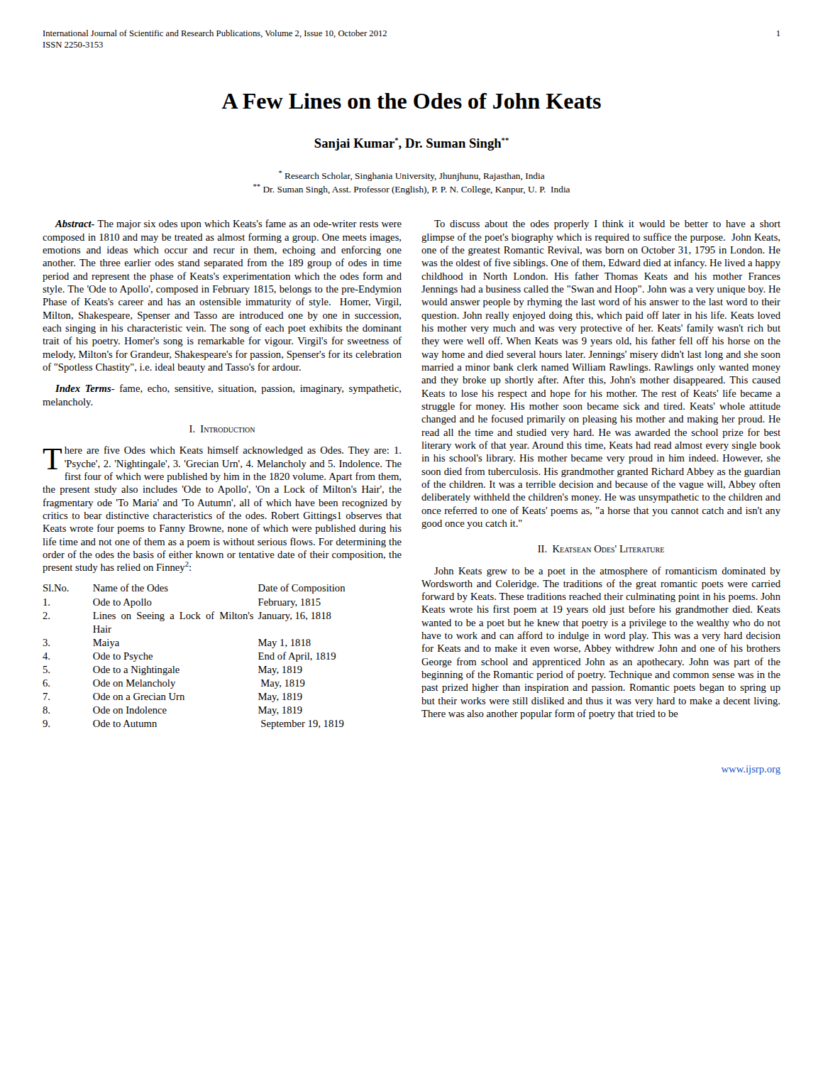International Journal of Scientific and Research Publications, Volume 2, Issue 10, October 2012
ISSN 2250-3153
1
A Few Lines on the Odes of John Keats
Sanjai Kumar*, Dr. Suman Singh**
* Research Scholar, Singhania University, Jhunjhunu, Rajasthan, India
** Dr. Suman Singh, Asst. Professor (English), P. P. N. College, Kanpur, U. P. India
Abstract- The major six odes upon which Keats's fame as an ode-writer rests were composed in 1810 and may be treated as almost forming a group. One meets images, emotions and ideas which occur and recur in them, echoing and enforcing one another. The three earlier odes stand separated from the 189 group of odes in time period and represent the phase of Keats's experimentation which the odes form and style. The 'Ode to Apollo', composed in February 1815, belongs to the pre-Endymion Phase of Keats's career and has an ostensible immaturity of style. Homer, Virgil, Milton, Shakespeare, Spenser and Tasso are introduced one by one in succession, each singing in his characteristic vein. The song of each poet exhibits the dominant trait of his poetry. Homer's song is remarkable for vigour. Virgil's for sweetness of melody, Milton's for Grandeur, Shakespeare's for passion, Spenser's for its celebration of "Spotless Chastity", i.e. ideal beauty and Tasso's for ardour.
Index Terms- fame, echo, sensitive, situation, passion, imaginary, sympathetic, melancholy.
I. Introduction
There are five Odes which Keats himself acknowledged as Odes. They are: 1. 'Psyche', 2. 'Nightingale', 3. 'Grecian Urn', 4. Melancholy and 5. Indolence. The first four of which were published by him in the 1820 volume. Apart from them, the present study also includes 'Ode to Apollo', 'On a Lock of Milton's Hair', the fragmentary ode 'To Maria' and 'To Autumn', all of which have been recognized by critics to bear distinctive characteristics of the odes. Robert Gittings1 observes that Keats wrote four poems to Fanny Browne, none of which were published during his life time and not one of them as a poem is without serious flows. For determining the order of the odes the basis of either known or tentative date of their composition, the present study has relied on Finney2:
| Sl.No. | Name of the Odes | Date of Composition |
| --- | --- | --- |
| 1. | Ode to Apollo | February, 1815 |
| 2. | Lines on Seeing a Lock of Milton's Hair | January, 16, 1818 |
| 3. | Maiya | May 1, 1818 |
| 4. | Ode to Psyche | End of April, 1819 |
| 5. | Ode to a Nightingale | May, 1819 |
| 6. | Ode on Melancholy | May, 1819 |
| 7. | Ode on a Grecian Urn | May, 1819 |
| 8. | Ode on Indolence | May, 1819 |
| 9. | Ode to Autumn | September 19, 1819 |
To discuss about the odes properly I think it would be better to have a short glimpse of the poet's biography which is required to suffice the purpose. John Keats, one of the greatest Romantic Revival, was born on October 31, 1795 in London. He was the oldest of five siblings. One of them, Edward died at infancy. He lived a happy childhood in North London. His father Thomas Keats and his mother Frances Jennings had a business called the "Swan and Hoop". John was a very unique boy. He would answer people by rhyming the last word of his answer to the last word to their question. John really enjoyed doing this, which paid off later in his life. Keats loved his mother very much and was very protective of her. Keats' family wasn't rich but they were well off. When Keats was 9 years old, his father fell off his horse on the way home and died several hours later. Jennings' misery didn't last long and she soon married a minor bank clerk named William Rawlings. Rawlings only wanted money and they broke up shortly after. After this, John's mother disappeared. This caused Keats to lose his respect and hope for his mother. The rest of Keats' life became a struggle for money. His mother soon became sick and tired. Keats' whole attitude changed and he focused primarily on pleasing his mother and making her proud. He read all the time and studied very hard. He was awarded the school prize for best literary work of that year. Around this time, Keats had read almost every single book in his school's library. His mother became very proud in him indeed. However, she soon died from tuberculosis. His grandmother granted Richard Abbey as the guardian of the children. It was a terrible decision and because of the vague will, Abbey often deliberately withheld the children's money. He was unsympathetic to the children and once referred to one of Keats' poems as, "a horse that you cannot catch and isn't any good once you catch it."
II. Keatsean Odes' Literature
John Keats grew to be a poet in the atmosphere of romanticism dominated by Wordsworth and Coleridge. The traditions of the great romantic poets were carried forward by Keats. These traditions reached their culminating point in his poems. John Keats wrote his first poem at 19 years old just before his grandmother died. Keats wanted to be a poet but he knew that poetry is a privilege to the wealthy who do not have to work and can afford to indulge in word play. This was a very hard decision for Keats and to make it even worse, Abbey withdrew John and one of his brothers George from school and apprenticed John as an apothecary. John was part of the beginning of the Romantic period of poetry. Technique and common sense was in the past prized higher than inspiration and passion. Romantic poets began to spring up but their works were still disliked and thus it was very hard to make a decent living. There was also another popular form of poetry that tried to be
www.ijsrp.org